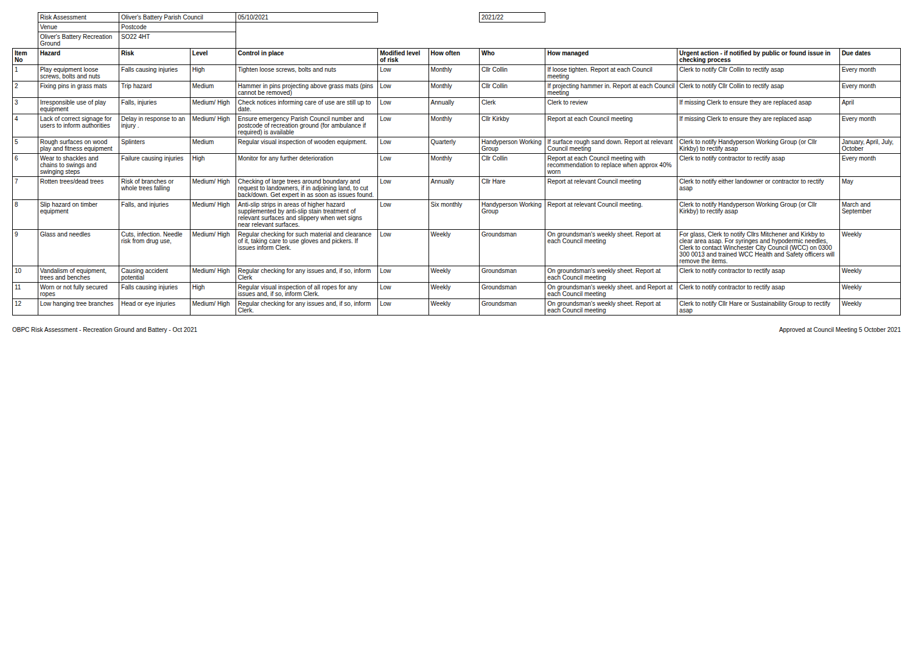| | Risk Assessment | Oliver's Battery Parish Council | 05/10/2021 | | | 2021/22 | | | |
| | Venue | Postcode | | | | | | | |
| | Oliver's Battery Recreation Ground | SO22 4HT | | | | | | | |
| Item No | Hazard | Risk | Level | Control in place | Modified level of risk | How often | Who | How managed | Urgent action - if notified by public or found issue in checking process | Due dates |
| 1 | Play equipment loose screws, bolts and nuts | Falls causing injuries | High | Tighten loose screws, bolts and nuts | Low | Monthly | Cllr Collin | If loose tighten. Report at each Council meeting | Clerk to notify Cllr Collin to rectify asap | Every month |
| 2 | Fixing pins in grass mats | Trip hazard | Medium | Hammer in pins projecting above grass mats (pins cannot be removed) | Low | Monthly | Cllr Collin | If projecting hammer in. Report at each Council meeting | Clerk to notify Cllr Collin to rectify asap | Every month |
| 3 | Irresponsible use of play equipment | Falls, injuries | Medium/ High | Check notices informing care of use are still up to date. | Low | Annually | Clerk | Clerk to review | If missing Clerk to ensure they are replaced asap | April |
| 4 | Lack of correct signage for users to inform authorities | Delay in response to an injury . | Medium/ High | Ensure emergency Parish Council number and postcode of recreation ground (for ambulance if required) is available | Low | Monthly | Cllr Kirkby | Report at each Council meeting | If missing Clerk to ensure they are replaced asap | Every month |
| 5 | Rough surfaces on wood play and fitness equipment | Splinters | Medium | Regular visual inspection of wooden equipment. | Low | Quarterly | Handyperson Working Group | If surface rough sand down. Report at relevant Council meeting | Clerk to notify Handyperson Working Group (or Cllr Kirkby) to rectify asap | January, April, July, October |
| 6 | Wear to shackles and chains to swings and swinging steps | Failure causing injuries | High | Monitor for any further deterioration | Low | Monthly | Cllr Collin | Report at each Council meeting with recommendation to replace when approx 40% worn | Clerk to notify contractor to rectify asap | Every month |
| 7 | Rotten trees/dead trees | Risk of branches or whole trees falling | Medium/ High | Checking of large trees around boundary and request to landowners, if in adjoining land, to cut back/down. Get expert in as soon as issues found. | Low | Annually | Cllr Hare | Report at relevant Council meeting | Clerk to notify either landowner or contractor to rectify asap | May |
| 8 | Slip hazard on timber equipment | Falls, and injuries | Medium/ High | Anti-slip strips in areas of higher hazard supplemented by anti-slip stain treatment of relevant surfaces and slippery when wet signs near relevant surfaces. | Low | Six monthly | Handyperson Working Group | Report at relevant Council meeting. | Clerk to notify Handyperson Working Group (or Cllr Kirkby) to rectify asap | March and September |
| 9 | Glass and needles | Cuts, infection. Needle risk from drug use, | Medium/ High | Regular checking for such material and clearance of it, taking care to use gloves and pickers. If issues inform Clerk. | Low | Weekly | Groundsman | On groundsman's weekly sheet. Report at each Council meeting | For glass, Clerk to notify Cllrs Mitchener and Kirkby to clear area asap. For syringes and hypodermic needles, Clerk to contact Winchester City Council (WCC) on 0300 300 0013 and trained WCC Health and Safety officers will remove the items. | Weekly |
| 10 | Vandalism of equipment, trees and benches | Causing accident potential | Medium/ High | Regular checking for any issues and, if so, inform Clerk | Low | Weekly | Groundsman | On groundsman's weekly sheet. Report at each Council meeting | Clerk to notify contractor to rectify asap | Weekly |
| 11 | Worn or not fully secured ropes | Falls causing injuries | High | Regular visual inspection of all ropes for any issues and, if so, inform Clerk. | Low | Weekly | Groundsman | On groundsman's weekly sheet. and Report at each Council meeting | Clerk to notify contractor to rectify asap | Weekly |
| 12 | Low hanging tree branches | Head or eye injuries | Medium/ High | Regular checking for any issues and, if so, inform Clerk. | Low | Weekly | Groundsman | On groundsman's weekly sheet. Report at each Council meeting | Clerk to notify Cllr Hare or Sustainability Group to rectify asap | Weekly |
OBPC Risk Assessment - Recreation Ground and Battery - Oct 2021 Approved at Council Meeting 5 October 2021